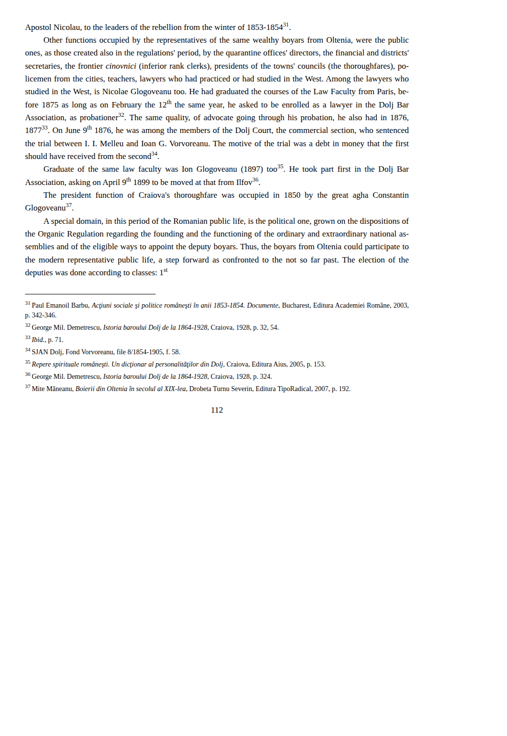Apostol Nicolau, to the leaders of the rebellion from the winter of 1853-185431.
Other functions occupied by the representatives of the same wealthy boyars from Oltenia, were the public ones, as those created also in the regulations' period, by the quarantine offices' directors, the financial and districts' secretaries, the frontier cinovnici (inferior rank clerks), presidents of the towns' councils (the thoroughfares), policemen from the cities, teachers, lawyers who had practiced or had studied in the West. Among the lawyers who studied in the West, is Nicolae Glogoveanu too. He had graduated the courses of the Law Faculty from Paris, before 1875 as long as on February the 12th the same year, he asked to be enrolled as a lawyer in the Dolj Bar Association, as probationer32. The same quality, of advocate going through his probation, he also had in 1876, 187733. On June 9th 1876, he was among the members of the Dolj Court, the commercial section, who sentenced the trial between I. I. Melleu and Ioan G. Vorvoreanu. The motive of the trial was a debt in money that the first should have received from the second34.
Graduate of the same law faculty was Ion Glogoveanu (1897) too35. He took part first in the Dolj Bar Association, asking on April 9th 1899 to be moved at that from Ilfov36.
The president function of Craiova's thoroughfare was occupied in 1850 by the great agha Constantin Glogoveanu37.
A special domain, in this period of the Romanian public life, is the political one, grown on the dispositions of the Organic Regulation regarding the founding and the functioning of the ordinary and extraordinary national assemblies and of the eligible ways to appoint the deputy boyars. Thus, the boyars from Oltenia could participate to the modern representative public life, a step forward as confronted to the not so far past. The election of the deputies was done according to classes: 1st
31 Paul Emanoil Barbu, Acţiuni sociale şi politice româneşti în anii 1853-1854. Documente, Bucharest, Editura Academiei Române, 2003, p. 342-346.
32 George Mil. Demetrescu, Istoria baroului Dolj de la 1864-1928, Craiova, 1928, p. 32, 54.
33 Ibid., p. 71.
34 SJAN Dolj, Fond Vorvoreanu, file 8/1854-1905, f. 58.
35 Repere spirituale româneşti. Un dicţionar al personalităţilor din Dolj, Craiova, Editura Aius, 2005, p. 153.
36 George Mil. Demetrescu, Istoria baroului Dolj de la 1864-1928, Craiova, 1928, p. 324.
37 Mite Măneanu, Boierii din Oltenia în secolul al XIX-lea, Drobeta Turnu Severin, Editura TipoRadical, 2007, p. 192.
112